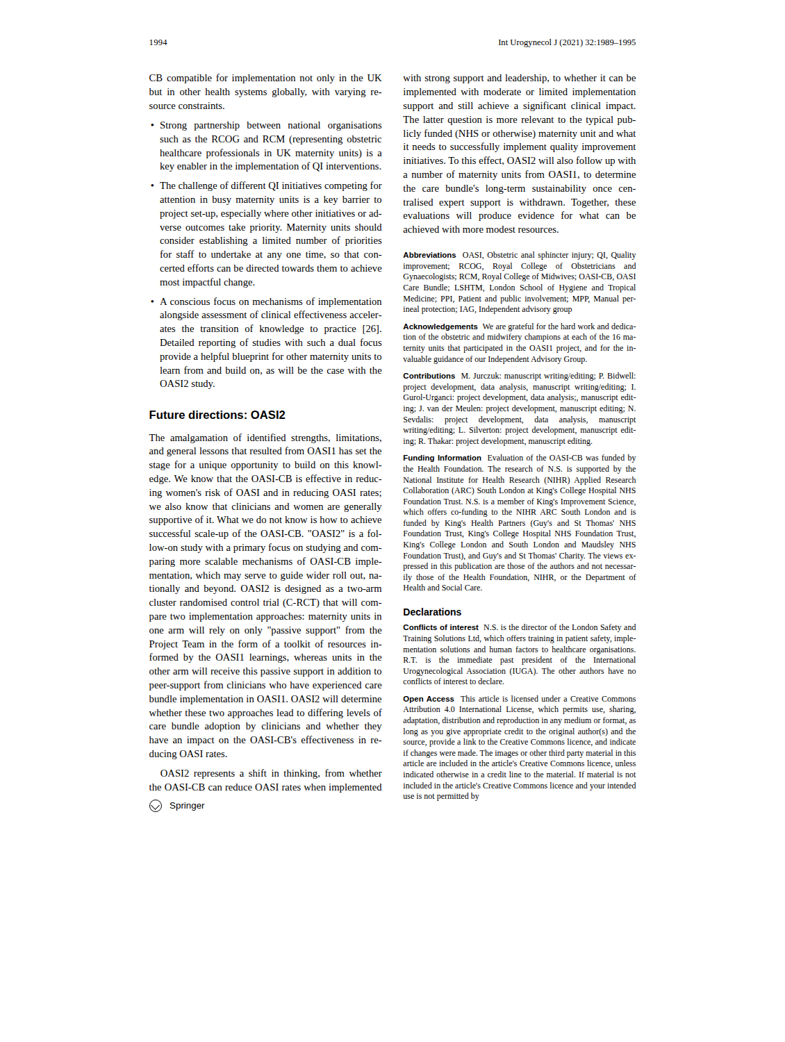1994 Int Urogynecol J (2021) 32:1989–1995
CB compatible for implementation not only in the UK but in other health systems globally, with varying resource constraints.
Strong partnership between national organisations such as the RCOG and RCM (representing obstetric healthcare professionals in UK maternity units) is a key enabler in the implementation of QI interventions.
The challenge of different QI initiatives competing for attention in busy maternity units is a key barrier to project set-up, especially where other initiatives or adverse outcomes take priority. Maternity units should consider establishing a limited number of priorities for staff to undertake at any one time, so that concerted efforts can be directed towards them to achieve most impactful change.
A conscious focus on mechanisms of implementation alongside assessment of clinical effectiveness accelerates the transition of knowledge to practice [26]. Detailed reporting of studies with such a dual focus provide a helpful blueprint for other maternity units to learn from and build on, as will be the case with the OASI2 study.
Future directions: OASI2
The amalgamation of identified strengths, limitations, and general lessons that resulted from OASI1 has set the stage for a unique opportunity to build on this knowledge. We know that the OASI-CB is effective in reducing women's risk of OASI and in reducing OASI rates; we also know that clinicians and women are generally supportive of it. What we do not know is how to achieve successful scale-up of the OASI-CB. "OASI2" is a follow-on study with a primary focus on studying and comparing more scalable mechanisms of OASI-CB implementation, which may serve to guide wider roll out, nationally and beyond. OASI2 is designed as a two-arm cluster randomised control trial (C-RCT) that will compare two implementation approaches: maternity units in one arm will rely on only "passive support" from the Project Team in the form of a toolkit of resources informed by the OASI1 learnings, whereas units in the other arm will receive this passive support in addition to peer-support from clinicians who have experienced care bundle implementation in OASI1. OASI2 will determine whether these two approaches lead to differing levels of care bundle adoption by clinicians and whether they have an impact on the OASI-CB's effectiveness in reducing OASI rates.
OASI2 represents a shift in thinking, from whether the OASI-CB can reduce OASI rates when implemented with strong support and leadership, to whether it can be implemented with moderate or limited implementation support and still achieve a significant clinical impact. The latter question is more relevant to the typical publicly funded (NHS or otherwise) maternity unit and what it needs to successfully implement quality improvement initiatives. To this effect, OASI2 will also follow up with a number of maternity units from OASI1, to determine the care bundle's long-term sustainability once centralised expert support is withdrawn. Together, these evaluations will produce evidence for what can be achieved with more modest resources.
Abbreviations OASI, Obstetric anal sphincter injury; QI, Quality improvement; RCOG, Royal College of Obstetricians and Gynaecologists; RCM, Royal College of Midwives; OASI-CB, OASI Care Bundle; LSHTM, London School of Hygiene and Tropical Medicine; PPI, Patient and public involvement; MPP, Manual perineal protection; IAG, Independent advisory group
Acknowledgements We are grateful for the hard work and dedication of the obstetric and midwifery champions at each of the 16 maternity units that participated in the OASI1 project, and for the invaluable guidance of our Independent Advisory Group.
Contributions M. Jurczuk: manuscript writing/editing; P. Bidwell: project development, data analysis, manuscript writing/editing; I. Gurol-Urganci: project development, data analysis;, manuscript editing; J. van der Meulen: project development, manuscript editing; N. Sevdalis: project development, data analysis, manuscript writing/editing; L. Silverton: project development, manuscript editing; R. Thakar: project development, manuscript editing.
Funding Information Evaluation of the OASI-CB was funded by the Health Foundation. The research of N.S. is supported by the National Institute for Health Research (NIHR) Applied Research Collaboration (ARC) South London at King's College Hospital NHS Foundation Trust. N.S. is a member of King's Improvement Science, which offers co-funding to the NIHR ARC South London and is funded by King's Health Partners (Guy's and St Thomas' NHS Foundation Trust, King's College Hospital NHS Foundation Trust, King's College London and South London and Maudsley NHS Foundation Trust), and Guy's and St Thomas' Charity. The views expressed in this publication are those of the authors and not necessarily those of the Health Foundation, NIHR, or the Department of Health and Social Care.
Declarations
Conflicts of interest N.S. is the director of the London Safety and Training Solutions Ltd, which offers training in patient safety, implementation solutions and human factors to healthcare organisations. R.T. is the immediate past president of the International Urogynecological Association (IUGA). The other authors have no conflicts of interest to declare.
Open Access This article is licensed under a Creative Commons Attribution 4.0 International License, which permits use, sharing, adaptation, distribution and reproduction in any medium or format, as long as you give appropriate credit to the original author(s) and the source, provide a link to the Creative Commons licence, and indicate if changes were made. The images or other third party material in this article are included in the article's Creative Commons licence, unless indicated otherwise in a credit line to the material. If material is not included in the article's Creative Commons licence and your intended use is not permitted by
Springer